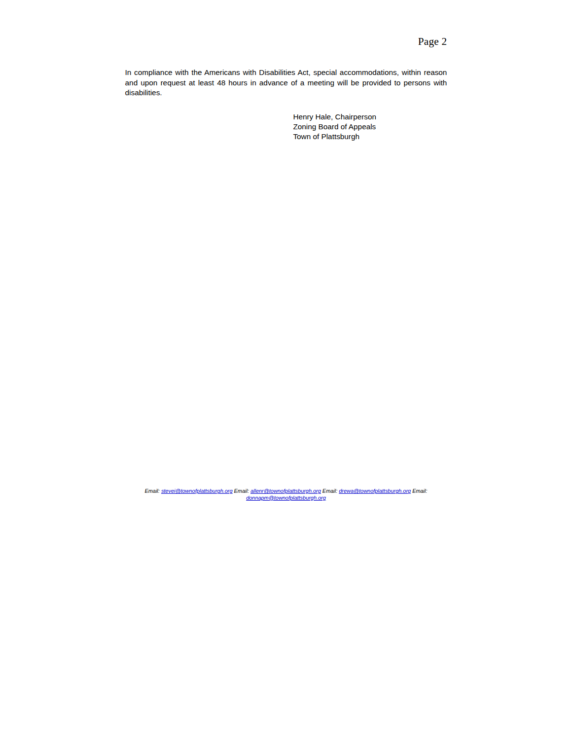Page 2
In compliance with the Americans with Disabilities Act, special accommodations, within reason and upon request at least 48 hours in advance of a meeting will be provided to persons with disabilities.
Henry Hale, Chairperson
Zoning Board of Appeals
Town of Plattsburgh
Email: stevei@townofplattsburgh.org Email: allenr@townofplattsburgh.org Email: drewa@townofplattsburgh.org Email: donnapm@townofplattsburgh.org